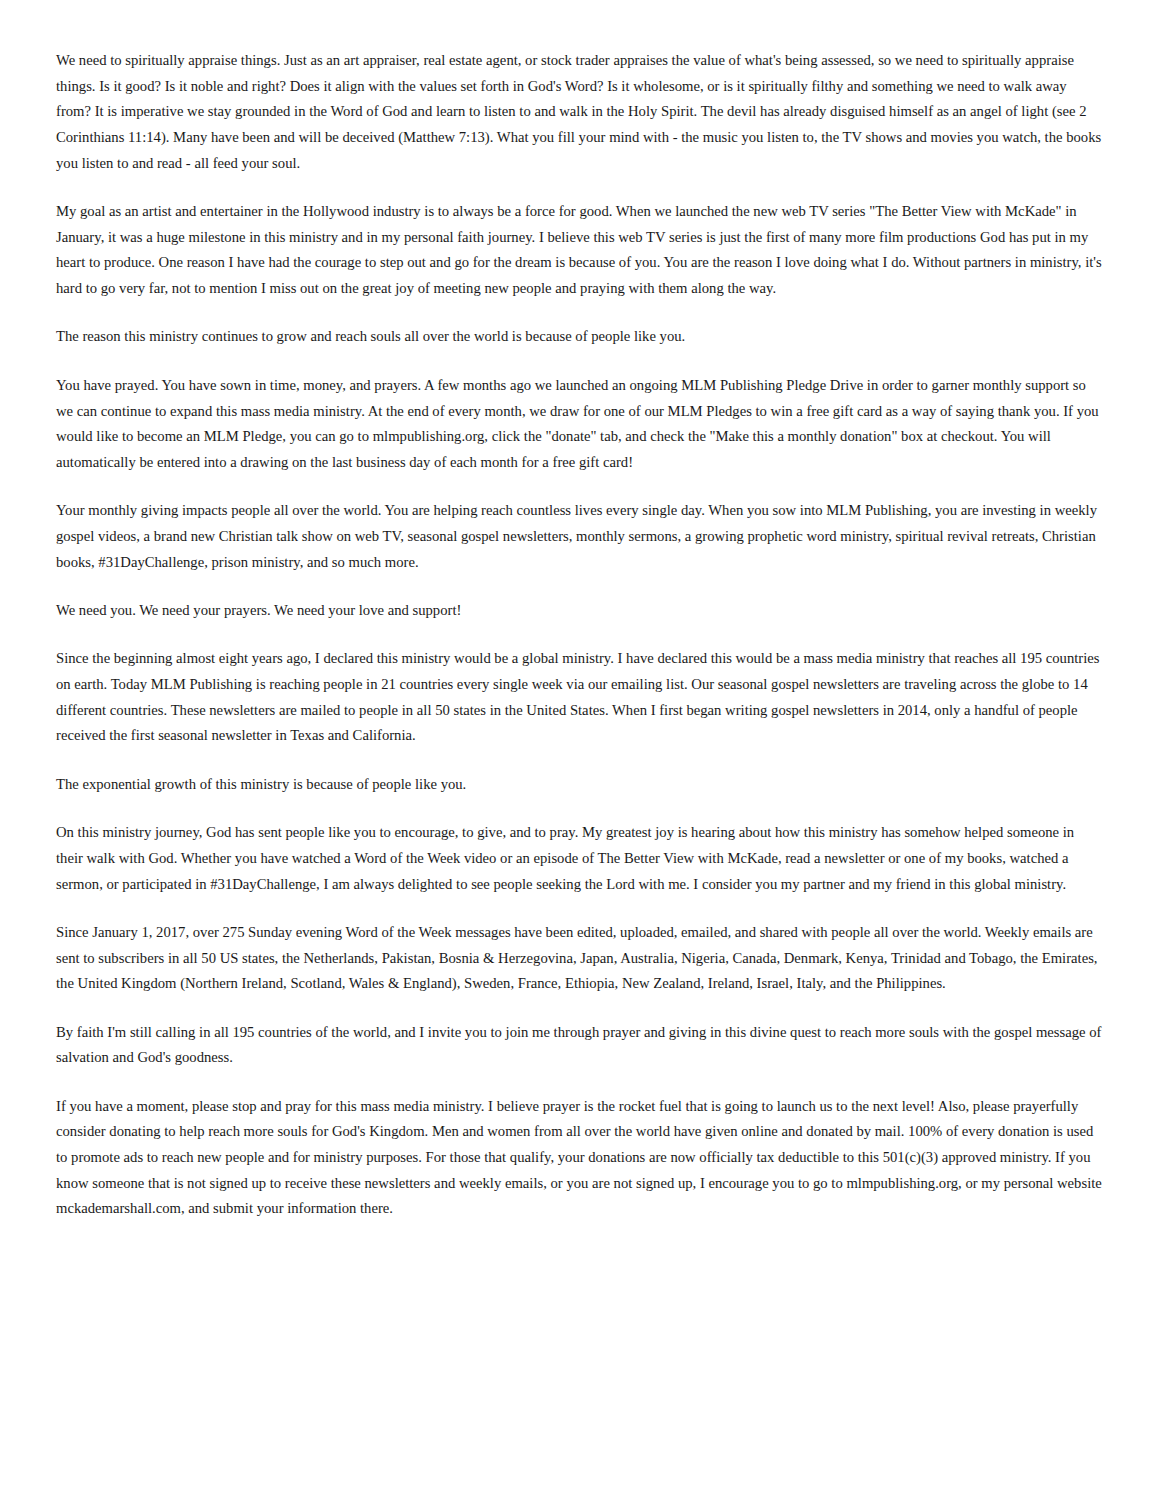We need to spiritually appraise things. Just as an art appraiser, real estate agent, or stock trader appraises the value of what's being assessed, so we need to spiritually appraise things. Is it good? Is it noble and right? Does it align with the values set forth in God's Word? Is it wholesome, or is it spiritually filthy and something we need to walk away from? It is imperative we stay grounded in the Word of God and learn to listen to and walk in the Holy Spirit. The devil has already disguised himself as an angel of light (see 2 Corinthians 11:14). Many have been and will be deceived (Matthew 7:13). What you fill your mind with - the music you listen to, the TV shows and movies you watch, the books you listen to and read - all feed your soul.
My goal as an artist and entertainer in the Hollywood industry is to always be a force for good. When we launched the new web TV series "The Better View with McKade" in January, it was a huge milestone in this ministry and in my personal faith journey. I believe this web TV series is just the first of many more film productions God has put in my heart to produce. One reason I have had the courage to step out and go for the dream is because of you. You are the reason I love doing what I do. Without partners in ministry, it's hard to go very far, not to mention I miss out on the great joy of meeting new people and praying with them along the way.
The reason this ministry continues to grow and reach souls all over the world is because of people like you.
You have prayed. You have sown in time, money, and prayers. A few months ago we launched an ongoing MLM Publishing Pledge Drive in order to garner monthly support so we can continue to expand this mass media ministry. At the end of every month, we draw for one of our MLM Pledges to win a free gift card as a way of saying thank you. If you would like to become an MLM Pledge, you can go to mlmpublishing.org, click the "donate" tab, and check the "Make this a monthly donation" box at checkout. You will automatically be entered into a drawing on the last business day of each month for a free gift card!
Your monthly giving impacts people all over the world. You are helping reach countless lives every single day. When you sow into MLM Publishing, you are investing in weekly gospel videos, a brand new Christian talk show on web TV, seasonal gospel newsletters, monthly sermons, a growing prophetic word ministry, spiritual revival retreats, Christian books, #31DayChallenge, prison ministry, and so much more.
We need you. We need your prayers. We need your love and support!
Since the beginning almost eight years ago, I declared this ministry would be a global ministry. I have declared this would be a mass media ministry that reaches all 195 countries on earth. Today MLM Publishing is reaching people in 21 countries every single week via our emailing list. Our seasonal gospel newsletters are traveling across the globe to 14 different countries. These newsletters are mailed to people in all 50 states in the United States. When I first began writing gospel newsletters in 2014, only a handful of people received the first seasonal newsletter in Texas and California.
The exponential growth of this ministry is because of people like you.
On this ministry journey, God has sent people like you to encourage, to give, and to pray. My greatest joy is hearing about how this ministry has somehow helped someone in their walk with God. Whether you have watched a Word of the Week video or an episode of The Better View with McKade, read a newsletter or one of my books, watched a sermon, or participated in #31DayChallenge, I am always delighted to see people seeking the Lord with me. I consider you my partner and my friend in this global ministry.
Since January 1, 2017, over 275 Sunday evening Word of the Week messages have been edited, uploaded, emailed, and shared with people all over the world. Weekly emails are sent to subscribers in all 50 US states, the Netherlands, Pakistan, Bosnia & Herzegovina, Japan, Australia, Nigeria, Canada, Denmark, Kenya, Trinidad and Tobago, the Emirates, the United Kingdom (Northern Ireland, Scotland, Wales & England), Sweden, France, Ethiopia, New Zealand, Ireland, Israel, Italy, and the Philippines.
By faith I'm still calling in all 195 countries of the world, and I invite you to join me through prayer and giving in this divine quest to reach more souls with the gospel message of salvation and God's goodness.
If you have a moment, please stop and pray for this mass media ministry. I believe prayer is the rocket fuel that is going to launch us to the next level! Also, please prayerfully consider donating to help reach more souls for God's Kingdom. Men and women from all over the world have given online and donated by mail. 100% of every donation is used to promote ads to reach new people and for ministry purposes. For those that qualify, your donations are now officially tax deductible to this 501(c)(3) approved ministry. If you know someone that is not signed up to receive these newsletters and weekly emails, or you are not signed up, I encourage you to go to mlmpublishing.org, or my personal website mckademarshall.com, and submit your information there.